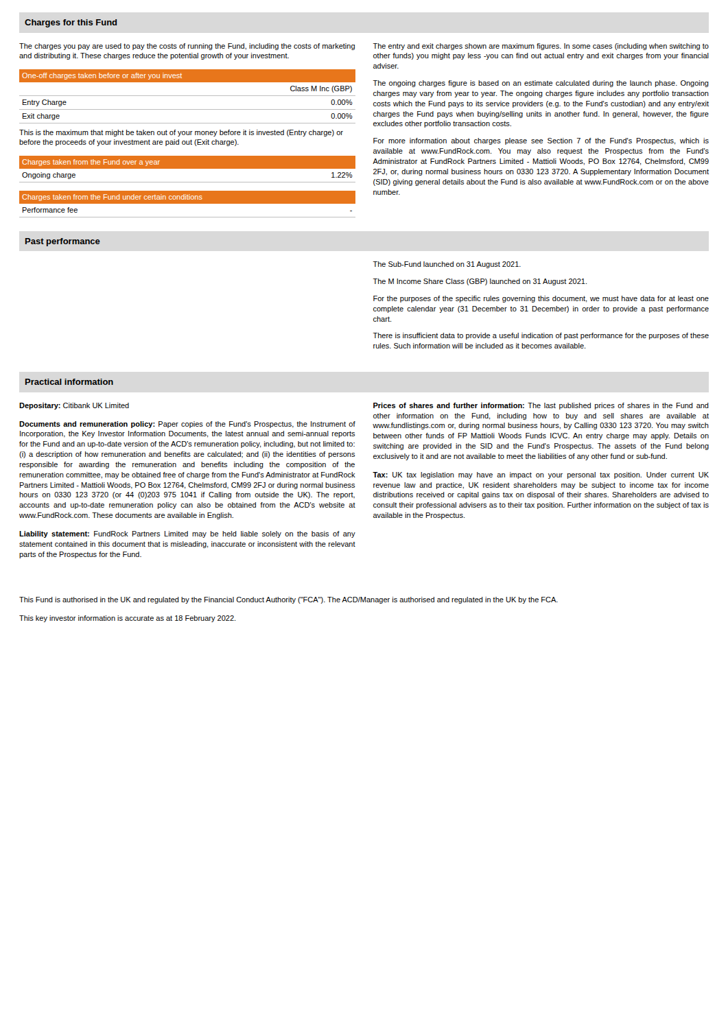Charges for this Fund
The charges you pay are used to pay the costs of running the Fund, including the costs of marketing and distributing it. These charges reduce the potential growth of your investment.
One-off charges taken before or after you invest
| | Class M Inc (GBP) |
| Entry Charge | 0.00% |
| Exit charge | 0.00% |
This is the maximum that might be taken out of your money before it is invested (Entry charge) or before the proceeds of your investment are paid out (Exit charge).
Charges taken from the Fund over a year
| Ongoing charge | 1.22% |
Charges taken from the Fund under certain conditions
| Performance fee | - |
The entry and exit charges shown are maximum figures. In some cases (including when switching to other funds) you might pay less -you can find out actual entry and exit charges from your financial adviser.
The ongoing charges figure is based on an estimate calculated during the launch phase. Ongoing charges may vary from year to year. The ongoing charges figure includes any portfolio transaction costs which the Fund pays to its service providers (e.g. to the Fund's custodian) and any entry/exit charges the Fund pays when buying/selling units in another fund. In general, however, the figure excludes other portfolio transaction costs.
For more information about charges please see Section 7 of the Fund's Prospectus, which is available at www.FundRock.com. You may also request the Prospectus from the Fund's Administrator at FundRock Partners Limited - Mattioli Woods, PO Box 12764, Chelmsford, CM99 2FJ, or, during normal business hours on 0330 123 3720. A Supplementary Information Document (SID) giving general details about the Fund is also available at www.FundRock.com or on the above number.
Past performance
The Sub-Fund launched on 31 August 2021.
The M Income Share Class (GBP) launched on 31 August 2021.
For the purposes of the specific rules governing this document, we must have data for at least one complete calendar year (31 December to 31 December) in order to provide a past performance chart.
There is insufficient data to provide a useful indication of past performance for the purposes of these rules. Such information will be included as it becomes available.
Practical information
Depositary: Citibank UK Limited
Documents and remuneration policy: Paper copies of the Fund's Prospectus, the Instrument of Incorporation, the Key Investor Information Documents, the latest annual and semi-annual reports for the Fund and an up-to-date version of the ACD's remuneration policy, including, but not limited to: (i) a description of how remuneration and benefits are calculated; and (ii) the identities of persons responsible for awarding the remuneration and benefits including the composition of the remuneration committee, may be obtained free of charge from the Fund's Administrator at FundRock Partners Limited - Mattioli Woods, PO Box 12764, Chelmsford, CM99 2FJ or during normal business hours on 0330 123 3720 (or 44 (0)203 975 1041 if Calling from outside the UK). The report, accounts and up-to-date remuneration policy can also be obtained from the ACD's website at www.FundRock.com. These documents are available in English.
Liability statement: FundRock Partners Limited may be held liable solely on the basis of any statement contained in this document that is misleading, inaccurate or inconsistent with the relevant parts of the Prospectus for the Fund.
Prices of shares and further information: The last published prices of shares in the Fund and other information on the Fund, including how to buy and sell shares are available at www.fundlistings.com or, during normal business hours, by Calling 0330 123 3720. You may switch between other funds of FP Mattioli Woods Funds ICVC. An entry charge may apply. Details on switching are provided in the SID and the Fund's Prospectus. The assets of the Fund belong exclusively to it and are not available to meet the liabilities of any other fund or sub-fund.
Tax: UK tax legislation may have an impact on your personal tax position. Under current UK revenue law and practice, UK resident shareholders may be subject to income tax for income distributions received or capital gains tax on disposal of their shares. Shareholders are advised to consult their professional advisers as to their tax position. Further information on the subject of tax is available in the Prospectus.
This Fund is authorised in the UK and regulated by the Financial Conduct Authority ("FCA"). The ACD/Manager is authorised and regulated in the UK by the FCA.
This key investor information is accurate as at 18 February 2022.